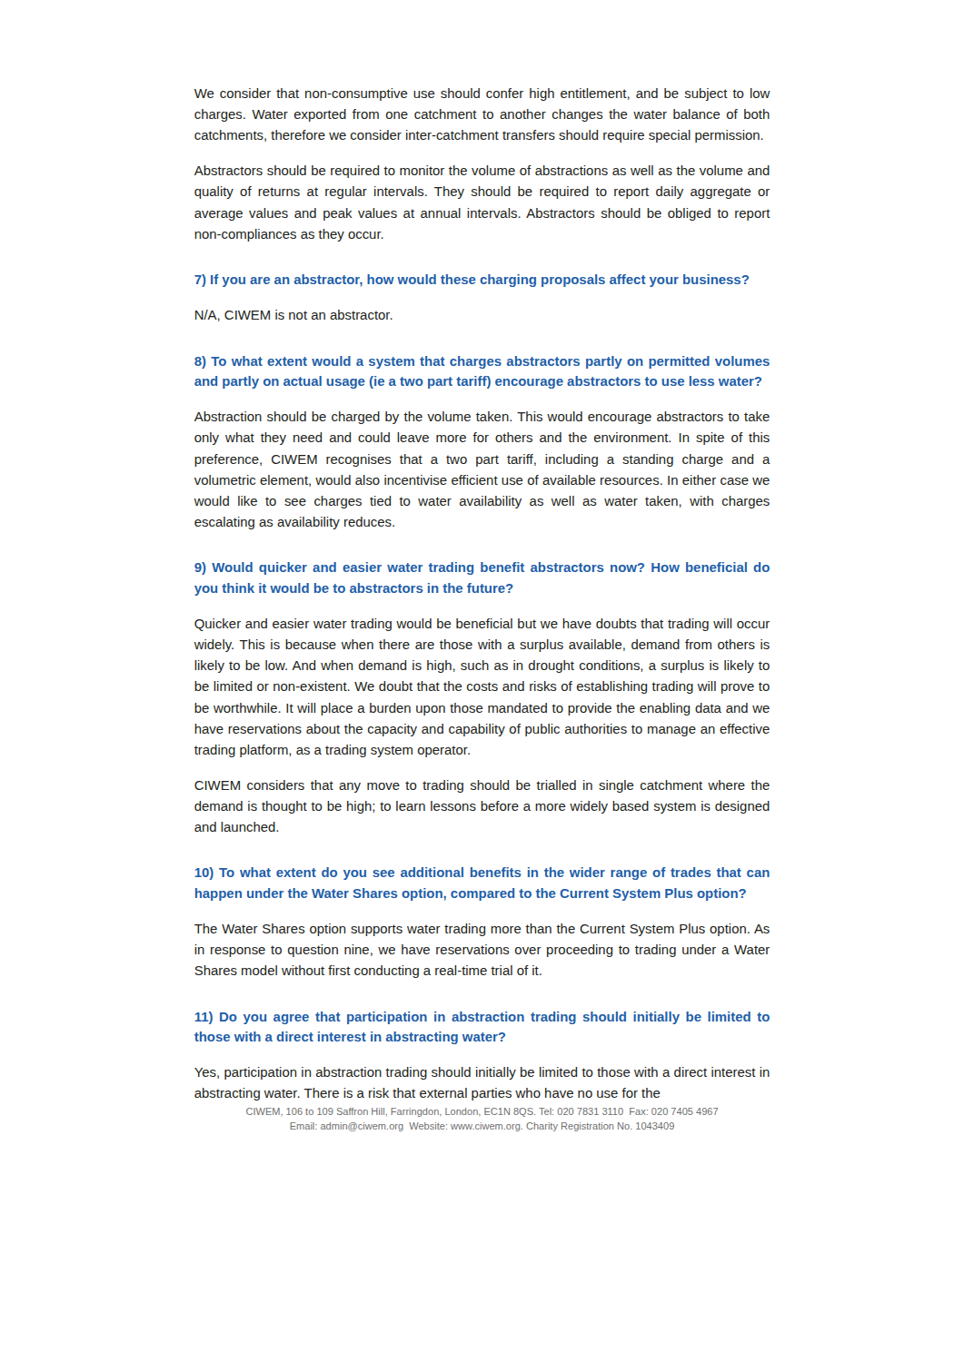We consider that non-consumptive use should confer high entitlement, and be subject to low charges. Water exported from one catchment to another changes the water balance of both catchments, therefore we consider inter-catchment transfers should require special permission.
Abstractors should be required to monitor the volume of abstractions as well as the volume and quality of returns at regular intervals. They should be required to report daily aggregate or average values and peak values at annual intervals. Abstractors should be obliged to report non-compliances as they occur.
7) If you are an abstractor, how would these charging proposals affect your business?
N/A, CIWEM is not an abstractor.
8) To what extent would a system that charges abstractors partly on permitted volumes and partly on actual usage (ie a two part tariff) encourage abstractors to use less water?
Abstraction should be charged by the volume taken. This would encourage abstractors to take only what they need and could leave more for others and the environment. In spite of this preference, CIWEM recognises that a two part tariff, including a standing charge and a volumetric element, would also incentivise efficient use of available resources. In either case we would like to see charges tied to water availability as well as water taken, with charges escalating as availability reduces.
9) Would quicker and easier water trading benefit abstractors now? How beneficial do you think it would be to abstractors in the future?
Quicker and easier water trading would be beneficial but we have doubts that trading will occur widely. This is because when there are those with a surplus available, demand from others is likely to be low. And when demand is high, such as in drought conditions, a surplus is likely to be limited or non-existent. We doubt that the costs and risks of establishing trading will prove to be worthwhile. It will place a burden upon those mandated to provide the enabling data and we have reservations about the capacity and capability of public authorities to manage an effective trading platform, as a trading system operator.
CIWEM considers that any move to trading should be trialled in single catchment where the demand is thought to be high; to learn lessons before a more widely based system is designed and launched.
10) To what extent do you see additional benefits in the wider range of trades that can happen under the Water Shares option, compared to the Current System Plus option?
The Water Shares option supports water trading more than the Current System Plus option. As in response to question nine, we have reservations over proceeding to trading under a Water Shares model without first conducting a real-time trial of it.
11) Do you agree that participation in abstraction trading should initially be limited to those with a direct interest in abstracting water?
Yes, participation in abstraction trading should initially be limited to those with a direct interest in abstracting water. There is a risk that external parties who have no use for the
CIWEM, 106 to 109 Saffron Hill, Farringdon, London, EC1N 8QS. Tel: 020 7831 3110 Fax: 020 7405 4967
Email: admin@ciwem.org Website: www.ciwem.org. Charity Registration No. 1043409